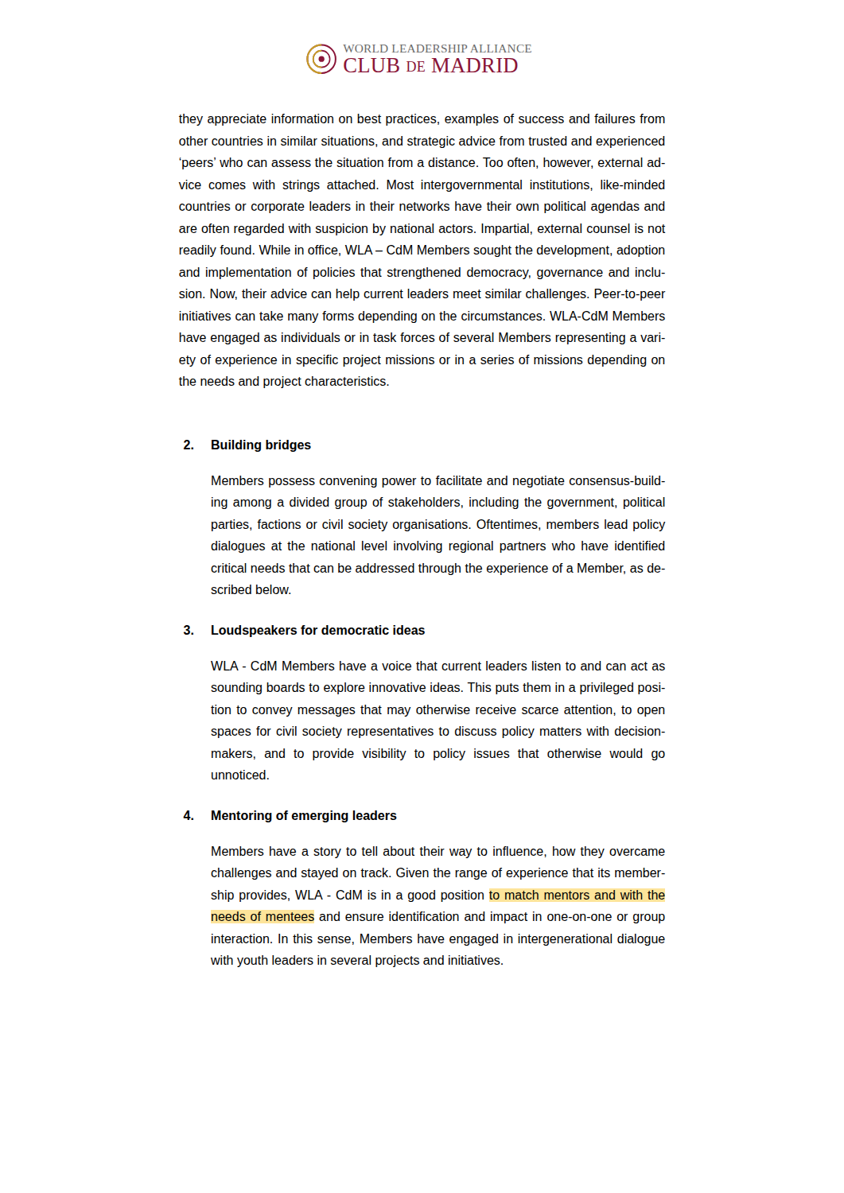WORLD LEADERSHIP ALLIANCE
CLUB DE MADRID
they appreciate information on best practices, examples of success and failures from other countries in similar situations, and strategic advice from trusted and experienced ‘peers’ who can assess the situation from a distance. Too often, however, external advice comes with strings attached. Most intergovernmental institutions, like-minded countries or corporate leaders in their networks have their own political agendas and are often regarded with suspicion by national actors. Impartial, external counsel is not readily found. While in office, WLA – CdM Members sought the development, adoption and implementation of policies that strengthened democracy, governance and inclusion. Now, their advice can help current leaders meet similar challenges. Peer-to-peer initiatives can take many forms depending on the circumstances. WLA-CdM Members have engaged as individuals or in task forces of several Members representing a variety of experience in specific project missions or in a series of missions depending on the needs and project characteristics.
Building bridges
Members possess convening power to facilitate and negotiate consensus-building among a divided group of stakeholders, including the government, political parties, factions or civil society organisations. Oftentimes, members lead policy dialogues at the national level involving regional partners who have identified critical needs that can be addressed through the experience of a Member, as described below.
Loudspeakers for democratic ideas
WLA - CdM Members have a voice that current leaders listen to and can act as sounding boards to explore innovative ideas. This puts them in a privileged position to convey messages that may otherwise receive scarce attention, to open spaces for civil society representatives to discuss policy matters with decision-makers, and to provide visibility to policy issues that otherwise would go unnoticed.
Mentoring of emerging leaders
Members have a story to tell about their way to influence, how they overcame challenges and stayed on track. Given the range of experience that its membership provides, WLA - CdM is in a good position to match mentors and with the needs of mentees and ensure identification and impact in one-on-one or group interaction. In this sense, Members have engaged in intergenerational dialogue with youth leaders in several projects and initiatives.